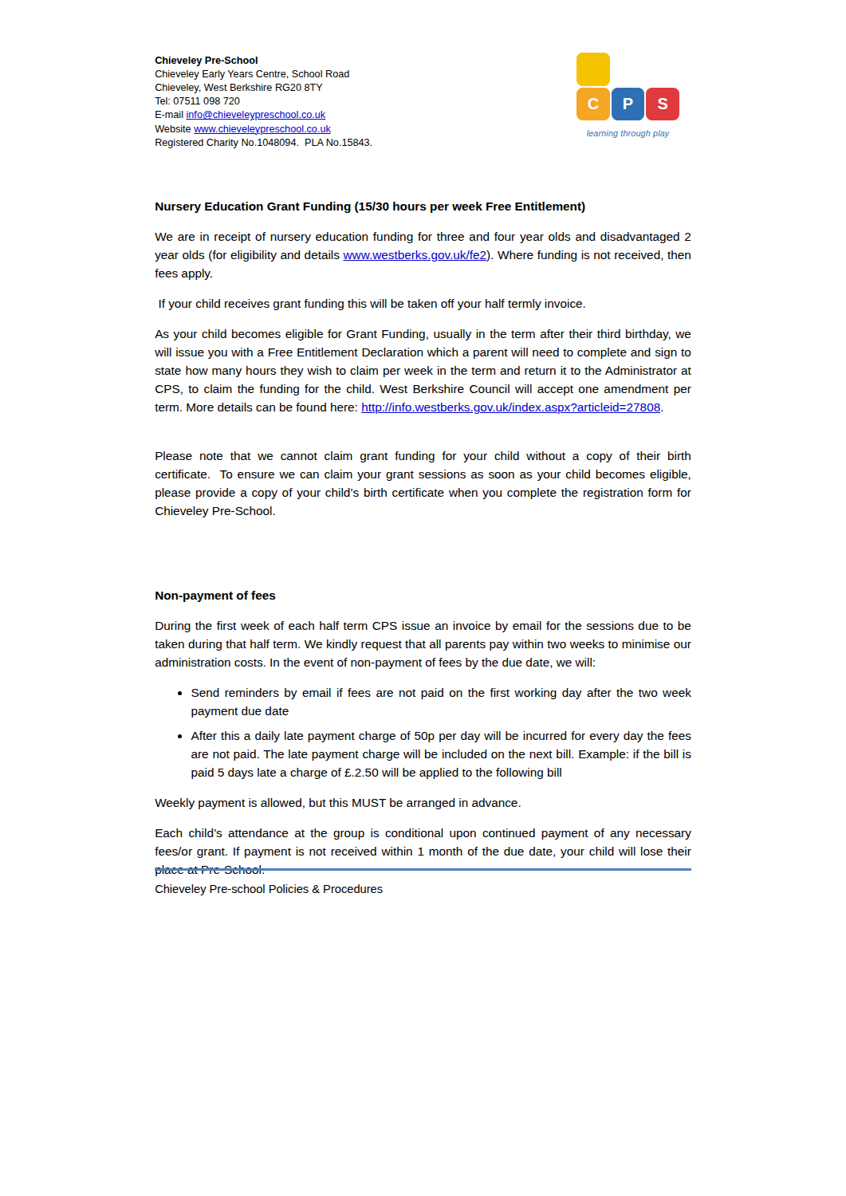Chieveley Pre-School
Chieveley Early Years Centre, School Road
Chieveley, West Berkshire RG20 8TY
Tel: 07511 098 720
E-mail info@chieveleypreschool.co.uk
Website www.chieveleypreschool.co.uk
Registered Charity No.1048094. PLA No.15843.
C
P
S
learning through play
Nursery Education Grant Funding (15/30 hours per week Free Entitlement)
We are in receipt of nursery education funding for three and four year olds and disadvantaged 2 year olds (for eligibility and details www.westberks.gov.uk/fe2). Where funding is not received, then fees apply.
If your child receives grant funding this will be taken off your half termly invoice.
As your child becomes eligible for Grant Funding, usually in the term after their third birthday, we will issue you with a Free Entitlement Declaration which a parent will need to complete and sign to state how many hours they wish to claim per week in the term and return it to the Administrator at CPS, to claim the funding for the child. West Berkshire Council will accept one amendment per term. More details can be found here: http://info.westberks.gov.uk/index.aspx?articleid=27808.
Please note that we cannot claim grant funding for your child without a copy of their birth certificate. To ensure we can claim your grant sessions as soon as your child becomes eligible, please provide a copy of your child’s birth certificate when you complete the registration form for Chieveley Pre-School.
Non-payment of fees
During the first week of each half term CPS issue an invoice by email for the sessions due to be taken during that half term. We kindly request that all parents pay within two weeks to minimise our administration costs. In the event of non-payment of fees by the due date, we will:
Send reminders by email if fees are not paid on the first working day after the two week payment due date
After this a daily late payment charge of 50p per day will be incurred for every day the fees are not paid. The late payment charge will be included on the next bill. Example: if the bill is paid 5 days late a charge of £.2.50 will be applied to the following bill
Weekly payment is allowed, but this MUST be arranged in advance.
Each child’s attendance at the group is conditional upon continued payment of any necessary fees/or grant. If payment is not received within 1 month of the due date, your child will lose their place at Pre-School.
Chieveley Pre-school Policies & Procedures